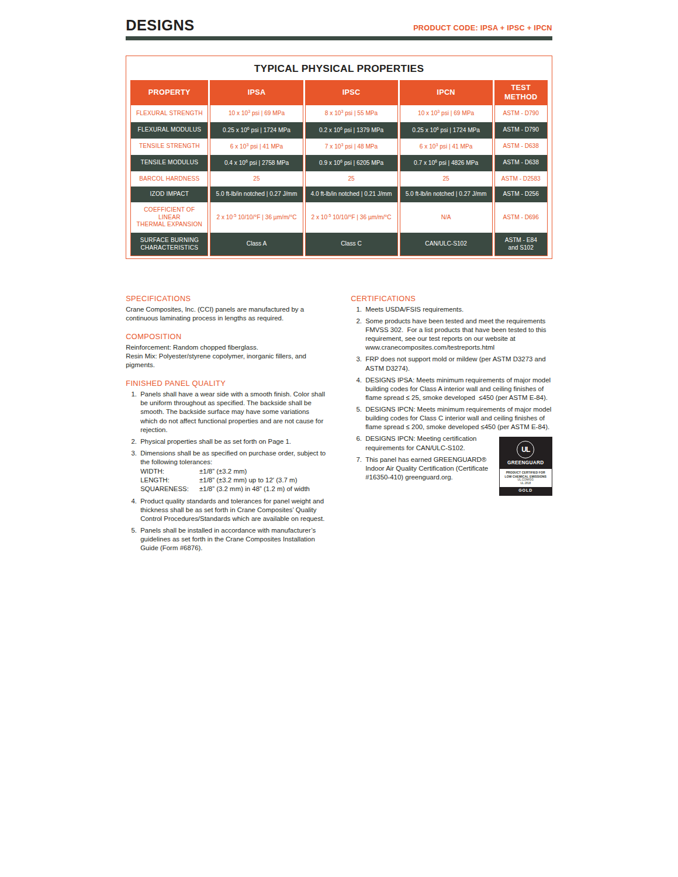DESIGNS
PRODUCT CODE: IPSA + IPSC + IPCN
TYPICAL PHYSICAL PROPERTIES
| PROPERTY | IPSA | IPSC | IPCN | TEST METHOD |
| --- | --- | --- | --- | --- |
| FLEXURAL STRENGTH | 10 x 10 3 psi / 69 MPa | 8 x 10 3 psi / 55 MPa | 10 x 10 3 psi / 69 MPa | ASTM - D790 |
| FLEXURAL MODULUS | 0.25 x 10 6 psi / 1724 MPa | 0.2 x 10 6 psi / 1379 MPa | 0.25 x 10 6 psi / 1724 MPa | ASTM - D790 |
| TENSILE STRENGTH | 6 x 10 3 psi / 41 MPa | 7 x 10 3 psi / 48 MPa | 6 x 10 3 psi / 41 MPa | ASTM - D638 |
| TENSILE MODULUS | 0.4 x 10 6 psi / 2758 MPa | 0.9 x 10 6 psi / 6205 MPa | 0.7 x 10 6 psi / 4826 MPa | ASTM - D638 |
| BARCOL HARDNESS | 25 | 25 | 25 | ASTM - D2583 |
| IZOD IMPACT | 5.0 ft-lb/in notched / 0.27 J/mm | 4.0 ft-lb/in notched / 0.21 J/mm | 5.0 ft-lb/in notched / 0.27 J/mm | ASTM - D256 |
| COEFFICIENT OF LINEAR THERMAL EXPANSION | 2 x 10 -5 10/10/°F / 36 µm/m/°C | 2 x 10 -5 10/10/°F / 36 µm/m/°C | N/A | ASTM - D696 |
| SURFACE BURNING CHARACTERISTICS | Class A | Class C | CAN/ULC-S102 | ASTM - E84 and S102 |
SPECIFICATIONS
Crane Composites, Inc. (CCI) panels are manufactured by a continuous laminating process in lengths as required.
COMPOSITION
Reinforcement: Random chopped fiberglass.
Resin Mix: Polyester/styrene copolymer, inorganic fillers, and pigments.
FINISHED PANEL QUALITY
Panels shall have a wear side with a smooth finish. Color shall be uniform throughout as specified. The backside shall be smooth. The backside surface may have some variations which do not affect functional properties and are not cause for rejection.
Physical properties shall be as set forth on Page 1.
Dimensions shall be as specified on purchase order, subject to the following tolerances:
WIDTH:±1/8” (±3.2 mm) LENGTH:±1/8” (±3.2 mm) up to 12′ (3.7 m) SQUARENESS:±1/8” (3.2 mm) in 48” (1.2 m) of width
Product quality standards and tolerances for panel weight and thickness shall be as set forth in Crane Composites’ Quality Control Procedures/Standards which are available on request.
Panels shall be installed in accordance with manufacturer’s guidelines as set forth in the Crane Composites Installation Guide (Form #6876).
CERTIFICATIONS
Meets USDA/FSIS requirements.
Some products have been tested and meet the requirements FMVSS 302. For a list products that have been tested to this requirement, see our test reports on our website at www.cranecomposites.com/testreports.html
FRP does not support mold or mildew (per ASTM D3273 and ASTM D3274).
DESIGNS IPSA: Meets minimum requirements of major model building codes for Class A interior wall and ceiling finishes of flame spread ≤ 25, smoke developed ≤450 (per ASTM E-84).
DESIGNS IPCN: Meets minimum requirements of major model building codes for Class C interior wall and ceiling finishes of flame spread ≤ 200, smoke developed ≤450 (per ASTM E-84).
UL
GREENGUARD
PRODUCT CERTIFIED FOR
LOW CHEMICAL EMISSIONS
UL.COM/GG
UL 2818
GOLD
DESIGNS IPCN: Meeting certification requirements for CAN/ULC-S102.
This panel has earned GREENGUARD® Indoor Air Quality Certification (Certificate #16350-410) greenguard.org.